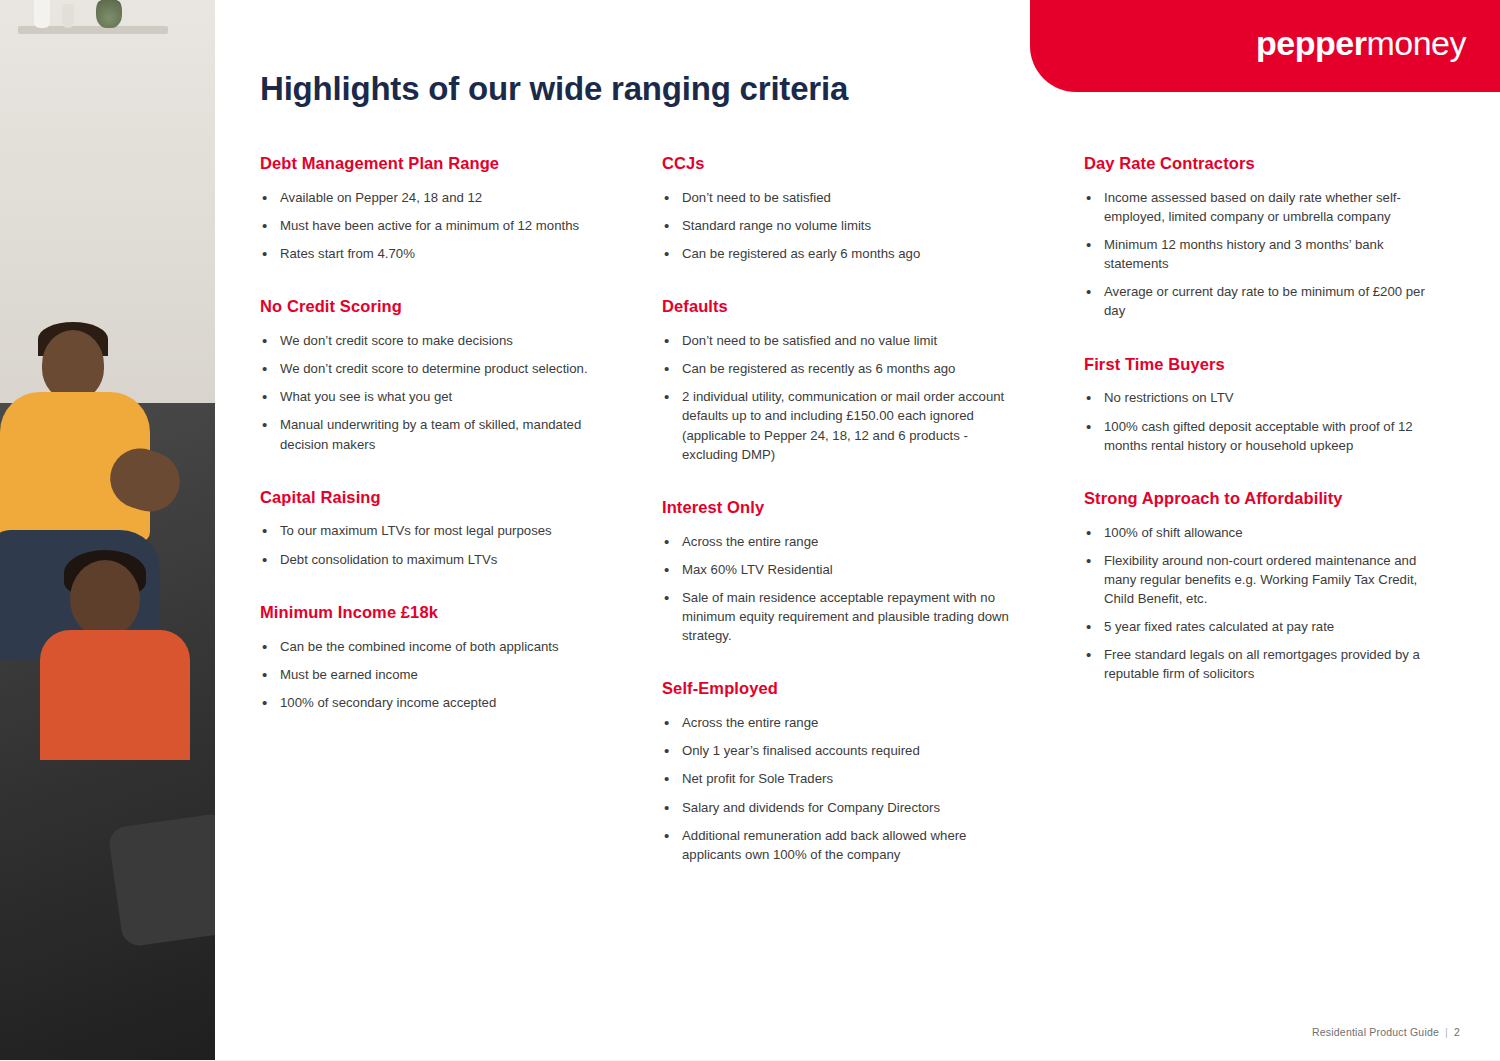pepper money
Highlights of our wide ranging criteria
Debt Management Plan Range
Available on Pepper 24, 18 and 12
Must have been active for a minimum of 12 months
Rates start from 4.70%
No Credit Scoring
We don’t credit score to make decisions
We don’t credit score to determine product selection.
What you see is what you get
Manual underwriting by a team of skilled, mandated decision makers
Capital Raising
To our maximum LTVs for most legal purposes
Debt consolidation to maximum LTVs
Minimum Income £18k
Can be the combined income of both applicants
Must be earned income
100% of secondary income accepted
CCJs
Don’t need to be satisfied
Standard range no volume limits
Can be registered as early 6 months ago
Defaults
Don’t need to be satisfied and no value limit
Can be registered as recently as 6 months ago
2 individual utility, communication or mail order account defaults up to and including £150.00 each ignored (applicable to Pepper 24, 18, 12 and 6 products - excluding DMP)
Interest Only
Across the entire range
Max 60% LTV Residential
Sale of main residence acceptable repayment with no minimum equity requirement and plausible trading down strategy.
Self-Employed
Across the entire range
Only 1 year’s finalised accounts required
Net profit for Sole Traders
Salary and dividends for Company Directors
Additional remuneration add back allowed where applicants own 100% of the company
Day Rate Contractors
Income assessed based on daily rate whether self-employed, limited company or umbrella company
Minimum 12 months history and 3 months’ bank statements
Average or current day rate to be minimum of £200 per day
First Time Buyers
No restrictions on LTV
100% cash gifted deposit acceptable with proof of 12 months rental history or household upkeep
Strong Approach to Affordability
100% of shift allowance
Flexibility around non-court ordered maintenance and many regular benefits e.g. Working Family Tax Credit, Child Benefit, etc.
5 year fixed rates calculated at pay rate
Free standard legals on all remortgages provided by a reputable firm of solicitors
Residential Product Guide|2